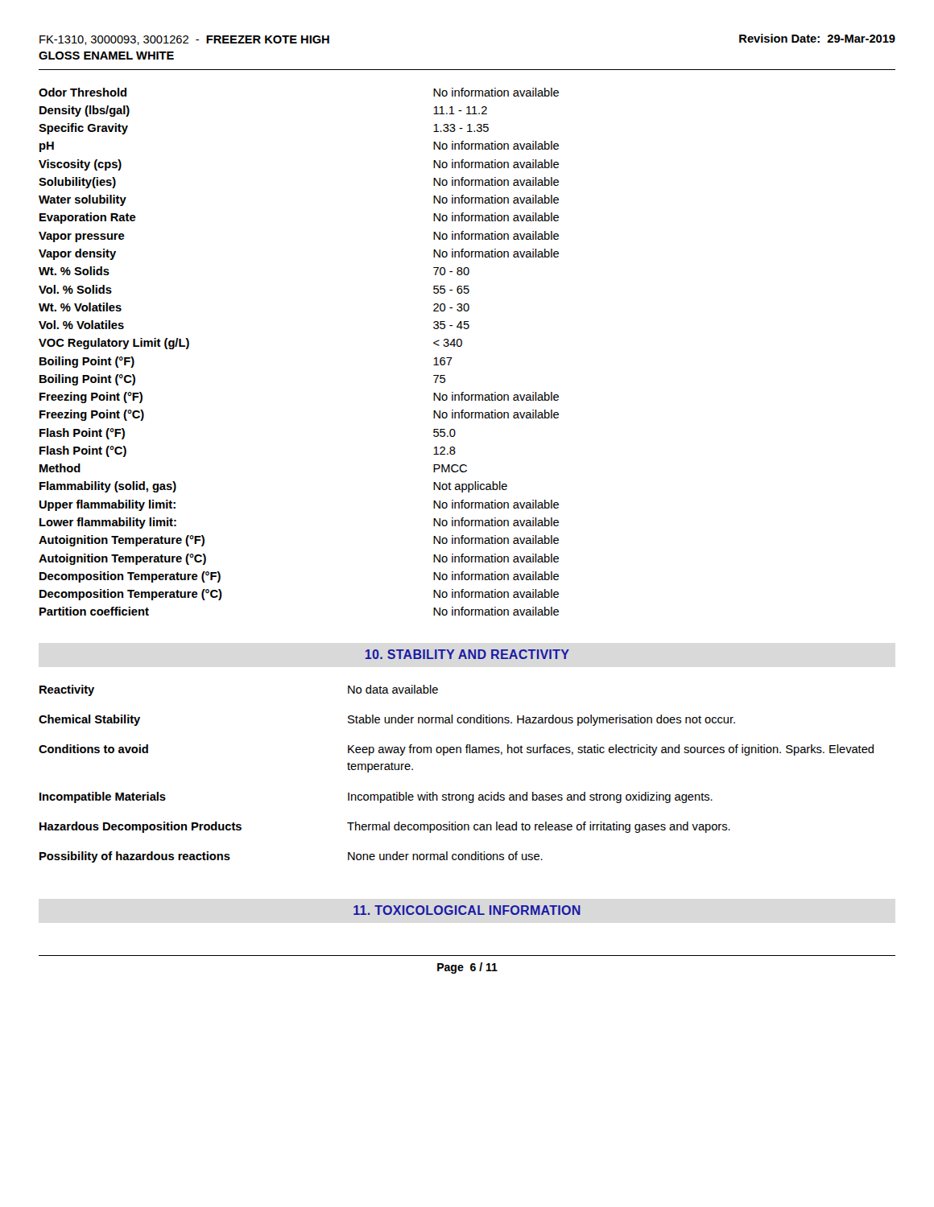FK-1310, 3000093, 3001262 - FREEZER KOTE HIGH
GLOSS ENAMEL WHITE
Revision Date: 29-Mar-2019
| Odor Threshold | No information available |
| Density (lbs/gal) | 11.1 - 11.2 |
| Specific Gravity | 1.33 - 1.35 |
| pH | No information available |
| Viscosity (cps) | No information available |
| Solubility(ies) | No information available |
| Water solubility | No information available |
| Evaporation Rate | No information available |
| Vapor pressure | No information available |
| Vapor density | No information available |
| Wt. % Solids | 70 - 80 |
| Vol. % Solids | 55 - 65 |
| Wt. % Volatiles | 20 - 30 |
| Vol. % Volatiles | 35 - 45 |
| VOC Regulatory Limit (g/L) | < 340 |
| Boiling Point (°F) | 167 |
| Boiling Point (°C) | 75 |
| Freezing Point (°F) | No information available |
| Freezing Point (°C) | No information available |
| Flash Point (°F) | 55.0 |
| Flash Point (°C) | 12.8 |
| Method | PMCC |
| Flammability (solid, gas) | Not applicable |
| Upper flammability limit: | No information available |
| Lower flammability limit: | No information available |
| Autoignition Temperature (°F) | No information available |
| Autoignition Temperature (°C) | No information available |
| Decomposition Temperature (°F) | No information available |
| Decomposition Temperature (°C) | No information available |
| Partition coefficient | No information available |
10. STABILITY AND REACTIVITY
| Reactivity | No data available |
| Chemical Stability | Stable under normal conditions. Hazardous polymerisation does not occur. |
| Conditions to avoid | Keep away from open flames, hot surfaces, static electricity and sources of ignition. Sparks. Elevated temperature. |
| Incompatible Materials | Incompatible with strong acids and bases and strong oxidizing agents. |
| Hazardous Decomposition Products | Thermal decomposition can lead to release of irritating gases and vapors. |
| Possibility of hazardous reactions | None under normal conditions of use. |
11. TOXICOLOGICAL INFORMATION
Page 6 / 11